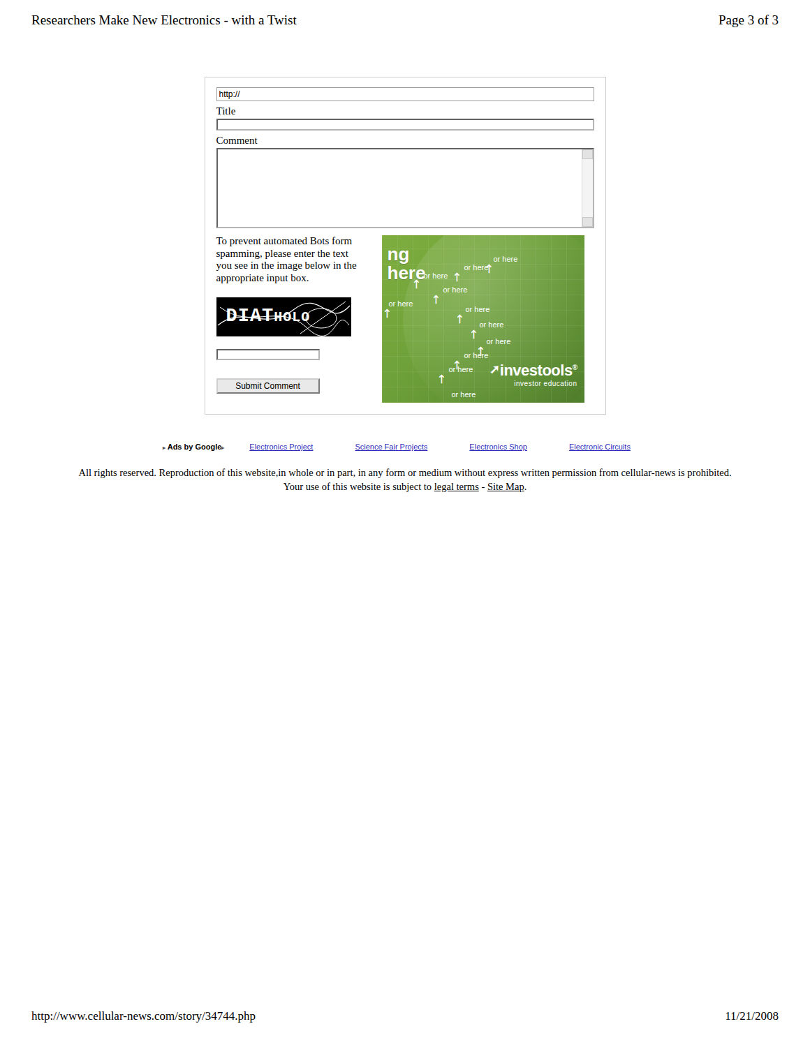Researchers Make New Electronics - with a Twist
Page 3 of 3
Title
Comment
To prevent automated Bots form spamming, please enter the text you see in the image below in the appropriate input box.
DIATHOLO
Submit Comment
ng
here
or here ↗ or here ↗ or here ↗ or here ↗ or here ↗ or here ↗ or here ↗ or here ↗ or here ↗ or here ↗ or here
➚investools®
investor education
▸ Ads by Google▸ Electronics Project Science Fair Projects Electronics Shop Electronic Circuits
All rights reserved. Reproduction of this website,in whole or in part, in any form or medium without express written permission from cellular-news is prohibited.
Your use of this website is subject to legal terms - Site Map.
http://www.cellular-news.com/story/34744.php
11/21/2008